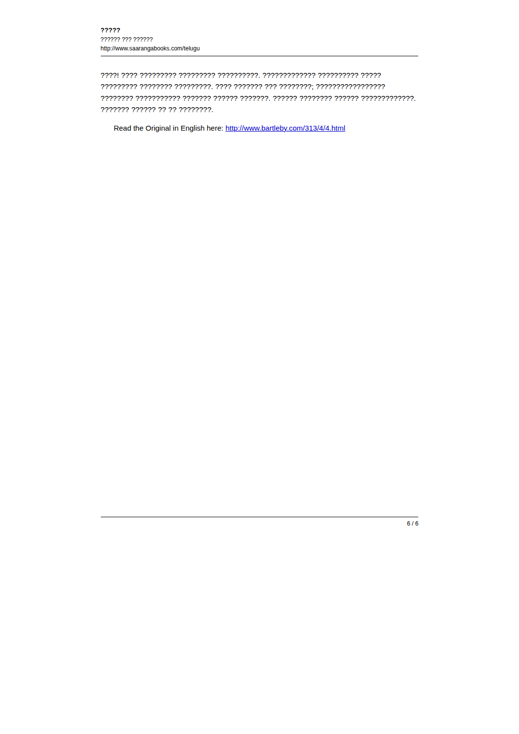?????
?????? ??? ??????
http://www.saarangabooks.com/telugu
????! ???? ????????? ????????? ??????????. ????????????? ?????????? ????? ????????? ???????? ?????????. ???? ??????? ??? ????????; ????????????????? ???????? ??????????? ??????? ?????? ???????. ?????? ???????? ?????? ?????????????. ??????? ?????? ?? ?? ????????.
Read the Original in English here: http://www.bartleby.com/313/4/4.html
6 / 6